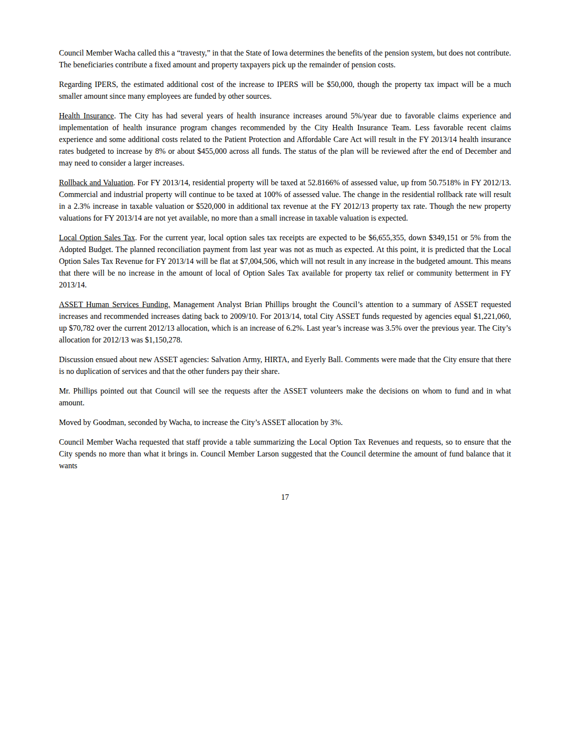Council Member Wacha called this a “travesty,” in that the State of Iowa determines the benefits of the pension system, but does not contribute. The beneficiaries contribute a fixed amount and property taxpayers pick up the remainder of pension costs.
Regarding IPERS, the estimated additional cost of the increase to IPERS will be $50,000, though the property tax impact will be a much smaller amount since many employees are funded by other sources.
Health Insurance. The City has had several years of health insurance increases around 5%/year due to favorable claims experience and implementation of health insurance program changes recommended by the City Health Insurance Team. Less favorable recent claims experience and some additional costs related to the Patient Protection and Affordable Care Act will result in the FY 2013/14 health insurance rates budgeted to increase by 8% or about $455,000 across all funds. The status of the plan will be reviewed after the end of December and may need to consider a larger increases.
Rollback and Valuation. For FY 2013/14, residential property will be taxed at 52.8166% of assessed value, up from 50.7518% in FY 2012/13. Commercial and industrial property will continue to be taxed at 100% of assessed value. The change in the residential rollback rate will result in a 2.3% increase in taxable valuation or $520,000 in additional tax revenue at the FY 2012/13 property tax rate. Though the new property valuations for FY 2013/14 are not yet available, no more than a small increase in taxable valuation is expected.
Local Option Sales Tax. For the current year, local option sales tax receipts are expected to be $6,655,355, down $349,151 or 5% from the Adopted Budget. The planned reconciliation payment from last year was not as much as expected. At this point, it is predicted that the Local Option Sales Tax Revenue for FY 2013/14 will be flat at $7,004,506, which will not result in any increase in the budgeted amount. This means that there will be no increase in the amount of local of Option Sales Tax available for property tax relief or community betterment in FY 2013/14.
ASSET Human Services Funding. Management Analyst Brian Phillips brought the Council’s attention to a summary of ASSET requested increases and recommended increases dating back to 2009/10. For 2013/14, total City ASSET funds requested by agencies equal $1,221,060, up $70,782 over the current 2012/13 allocation, which is an increase of 6.2%. Last year’s increase was 3.5% over the previous year. The City’s allocation for 2012/13 was $1,150,278.
Discussion ensued about new ASSET agencies: Salvation Army, HIRTA, and Eyerly Ball. Comments were made that the City ensure that there is no duplication of services and that the other funders pay their share.
Mr. Phillips pointed out that Council will see the requests after the ASSET volunteers make the decisions on whom to fund and in what amount.
Moved by Goodman, seconded by Wacha, to increase the City’s ASSET allocation by 3%.
Council Member Wacha requested that staff provide a table summarizing the Local Option Tax Revenues and requests, so to ensure that the City spends no more than what it brings in. Council Member Larson suggested that the Council determine the amount of fund balance that it wants
17